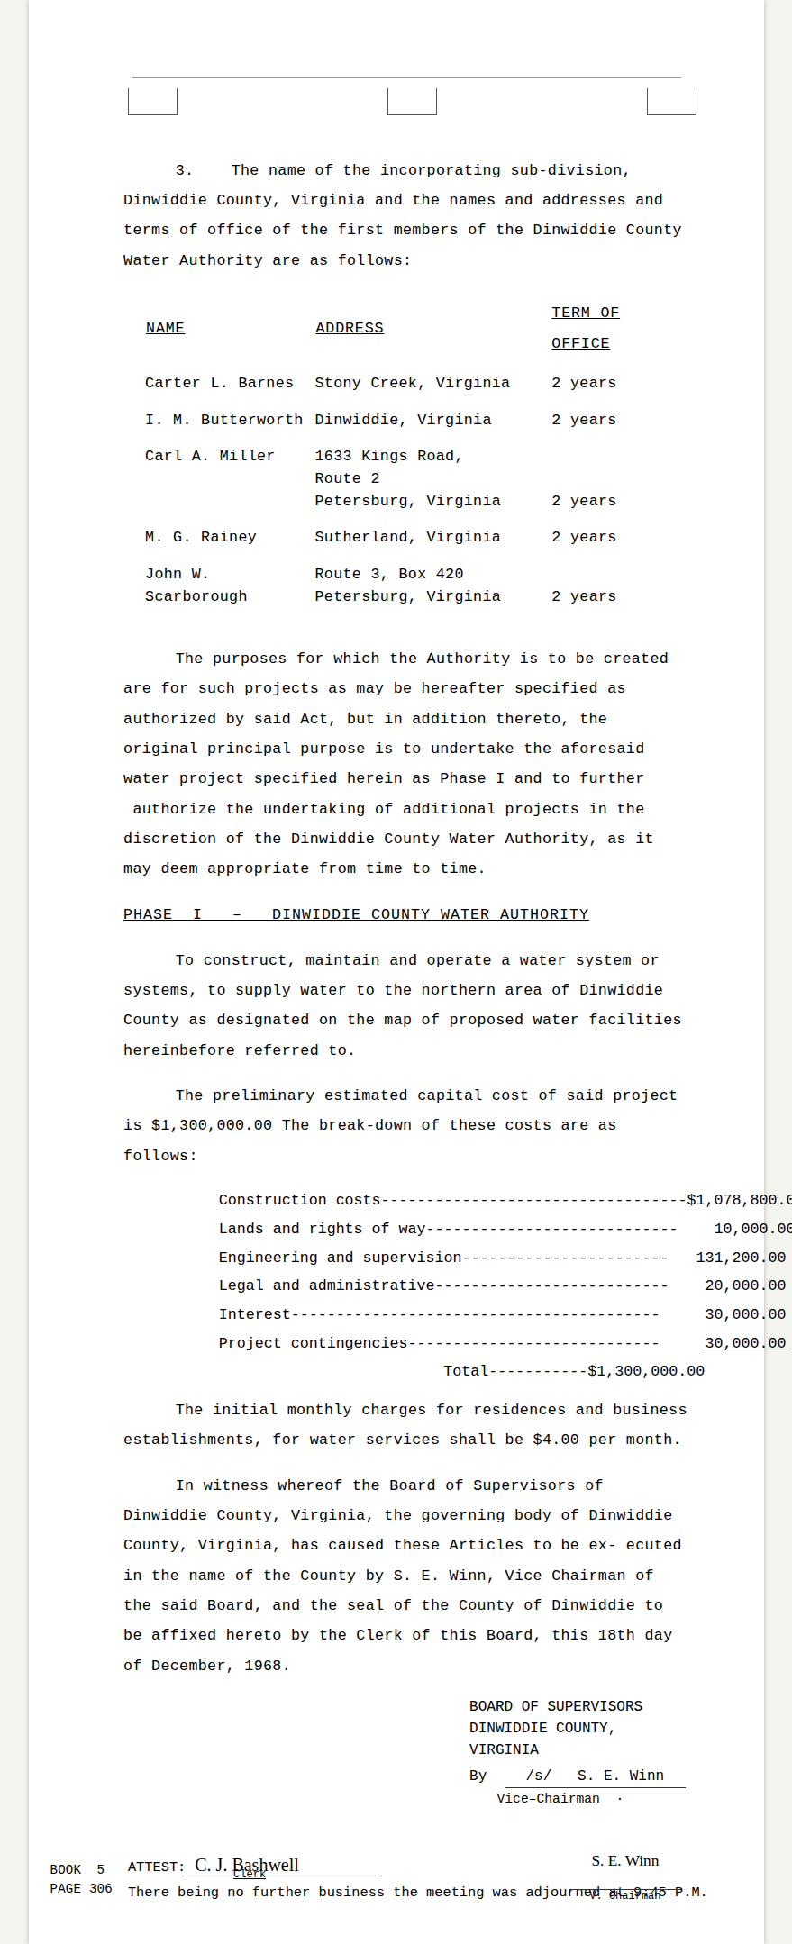3. The name of the incorporating sub-division, Dinwiddie County, Virginia and the names and addresses and terms of office of the first members of the Dinwiddie County Water Authority are as follows:
| NAME | ADDRESS | TERM OF OFFICE |
| --- | --- | --- |
| Carter L. Barnes | Stony Creek, Virginia | 2 years |
| I. M. Butterworth | Dinwiddie, Virginia | 2 years |
| Carl A. Miller | 1633 Kings Road, Route 2 Petersburg, Virginia | 2 years |
| M. G. Rainey | Sutherland, Virginia | 2 years |
| John W. Scarborough | Route 3, Box 420 Petersburg, Virginia | 2 years |
The purposes for which the Authority is to be created are for such projects as may be hereafter specified as authorized by said Act, but in addition thereto, the original principal purpose is to undertake the aforesaid water project specified herein as Phase I and to further authorize the undertaking of additional projects in the discretion of the Dinwiddie County Water Authority, as it may deem appropriate from time to time.
PHASE I – DINWIDDIE COUNTY WATER AUTHORITY
To construct, maintain and operate a water system or systems, to supply water to the northern area of Dinwiddie County as designated on the map of proposed water facilities hereinbefore referred to.
The preliminary estimated capital cost of said project is $1,300,000.00 The break-down of these costs are as follows:
Construction costs----------------------------------$1,078,800.00
Lands and rights of way---------------------------- 10,000.00
Engineering and supervision----------------------- 131,200.00
Legal and administrative-------------------------- 20,000.00
Interest----------------------------------------- 30,000.00
Project contingencies---------------------------- 30,000.00
Total-----------$1,300,000.00
The initial monthly charges for residences and business establishments, for water services shall be $4.00 per month.
In witness whereof the Board of Supervisors of Dinwiddie County, Virginia, the governing body of Dinwiddie County, Virginia, has caused these Articles to be ex- ecuted in the name of the County by S. E. Winn, Vice Chairman of the said Board, and the seal of the County of Dinwiddie to be affixed hereto by the Clerk of this Board, this 18th day of December, 1968.
BOARD OF SUPERVISORS
DINWIDDIE COUNTY, VIRGINIA
By /s/ S. E. Winn
Vice–Chairman ·
BOOK 5
PAGE 306
ATTEST: C. J. Bashwell Clerk
There being no further business the meeting was adjourned at 9:45 P.M.
S. E. Winn V. Chairman